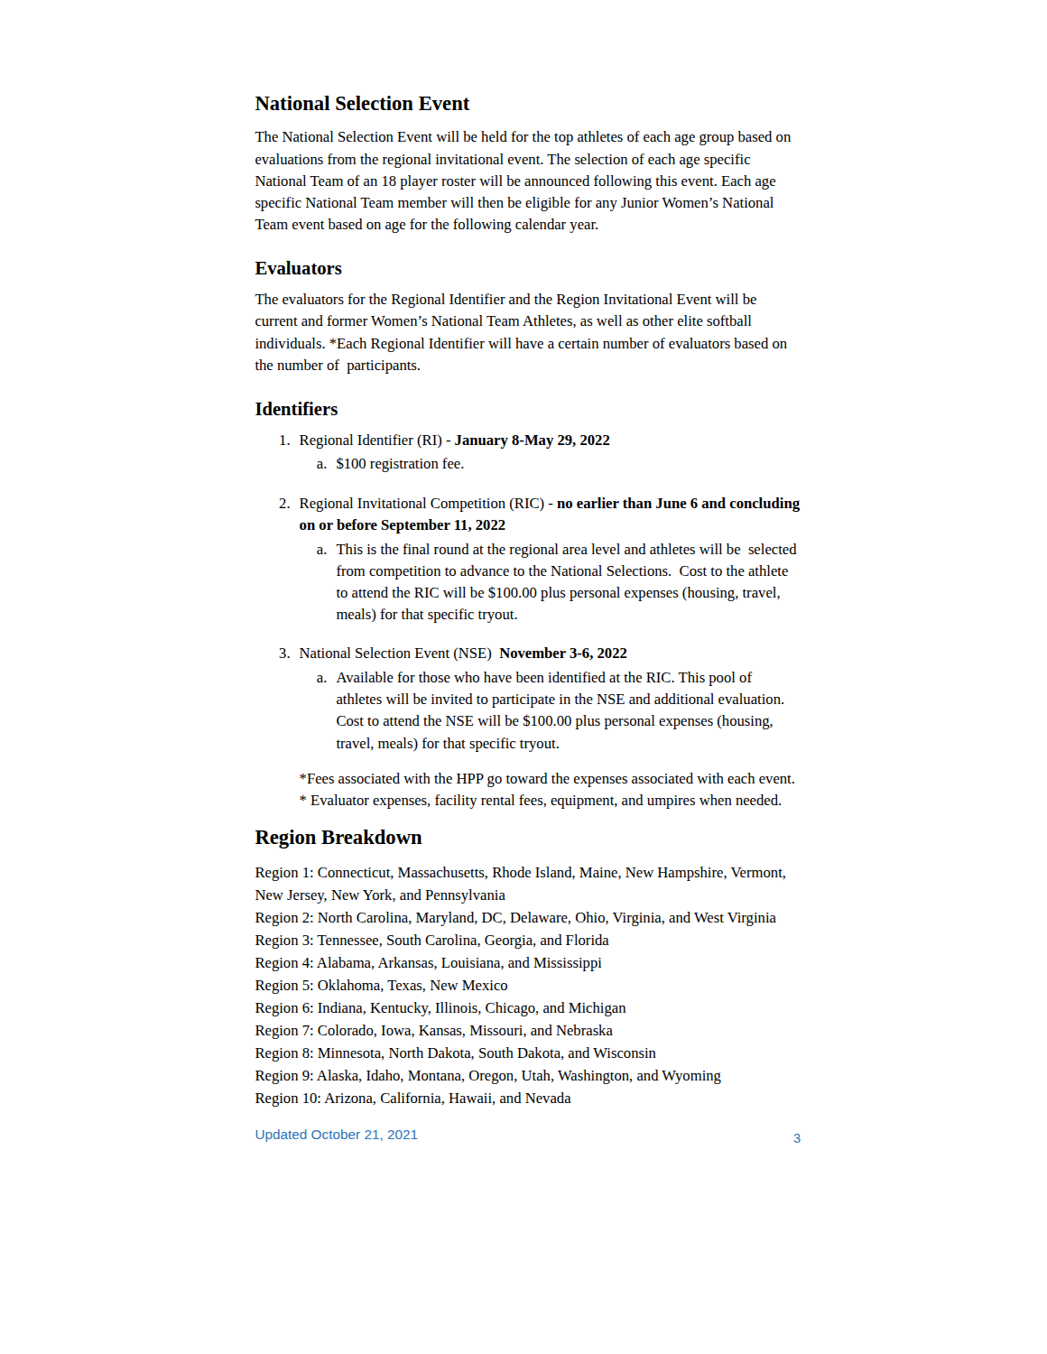National Selection Event
The National Selection Event will be held for the top athletes of each age group based on evaluations from the regional invitational event. The selection of each age specific National Team of an 18 player roster will be announced following this event. Each age specific National Team member will then be eligible for any Junior Women’s National Team event based on age for the following calendar year.
Evaluators
The evaluators for the Regional Identifier and the Region Invitational Event will be current and former Women’s National Team Athletes, as well as other elite softball individuals. *Each Regional Identifier will have a certain number of evaluators based on the number of participants.
Identifiers
Regional Identifier (RI) - January 8-May 29, 2022
$100 registration fee.
Regional Invitational Competition (RIC) - no earlier than June 6 and concluding on or before September 11, 2022
This is the final round at the regional area level and athletes will be selected from competition to advance to the National Selections. Cost to the athlete to attend the RIC will be $100.00 plus personal expenses (housing, travel, meals) for that specific tryout.
National Selection Event (NSE) November 3-6, 2022
Available for those who have been identified at the RIC. This pool of athletes will be invited to participate in the NSE and additional evaluation. Cost to attend the NSE will be $100.00 plus personal expenses (housing, travel, meals) for that specific tryout.
*Fees associated with the HPP go toward the expenses associated with each event. * Evaluator expenses, facility rental fees, equipment, and umpires when needed.
Region Breakdown
Region 1: Connecticut, Massachusetts, Rhode Island, Maine, New Hampshire, Vermont, New Jersey, New York, and Pennsylvania
Region 2: North Carolina, Maryland, DC, Delaware, Ohio, Virginia, and West Virginia
Region 3: Tennessee, South Carolina, Georgia, and Florida
Region 4: Alabama, Arkansas, Louisiana, and Mississippi
Region 5: Oklahoma, Texas, New Mexico
Region 6: Indiana, Kentucky, Illinois, Chicago, and Michigan
Region 7: Colorado, Iowa, Kansas, Missouri, and Nebraska
Region 8: Minnesota, North Dakota, South Dakota, and Wisconsin
Region 9: Alaska, Idaho, Montana, Oregon, Utah, Washington, and Wyoming
Region 10: Arizona, California, Hawaii, and Nevada
Updated October 21, 2021
3